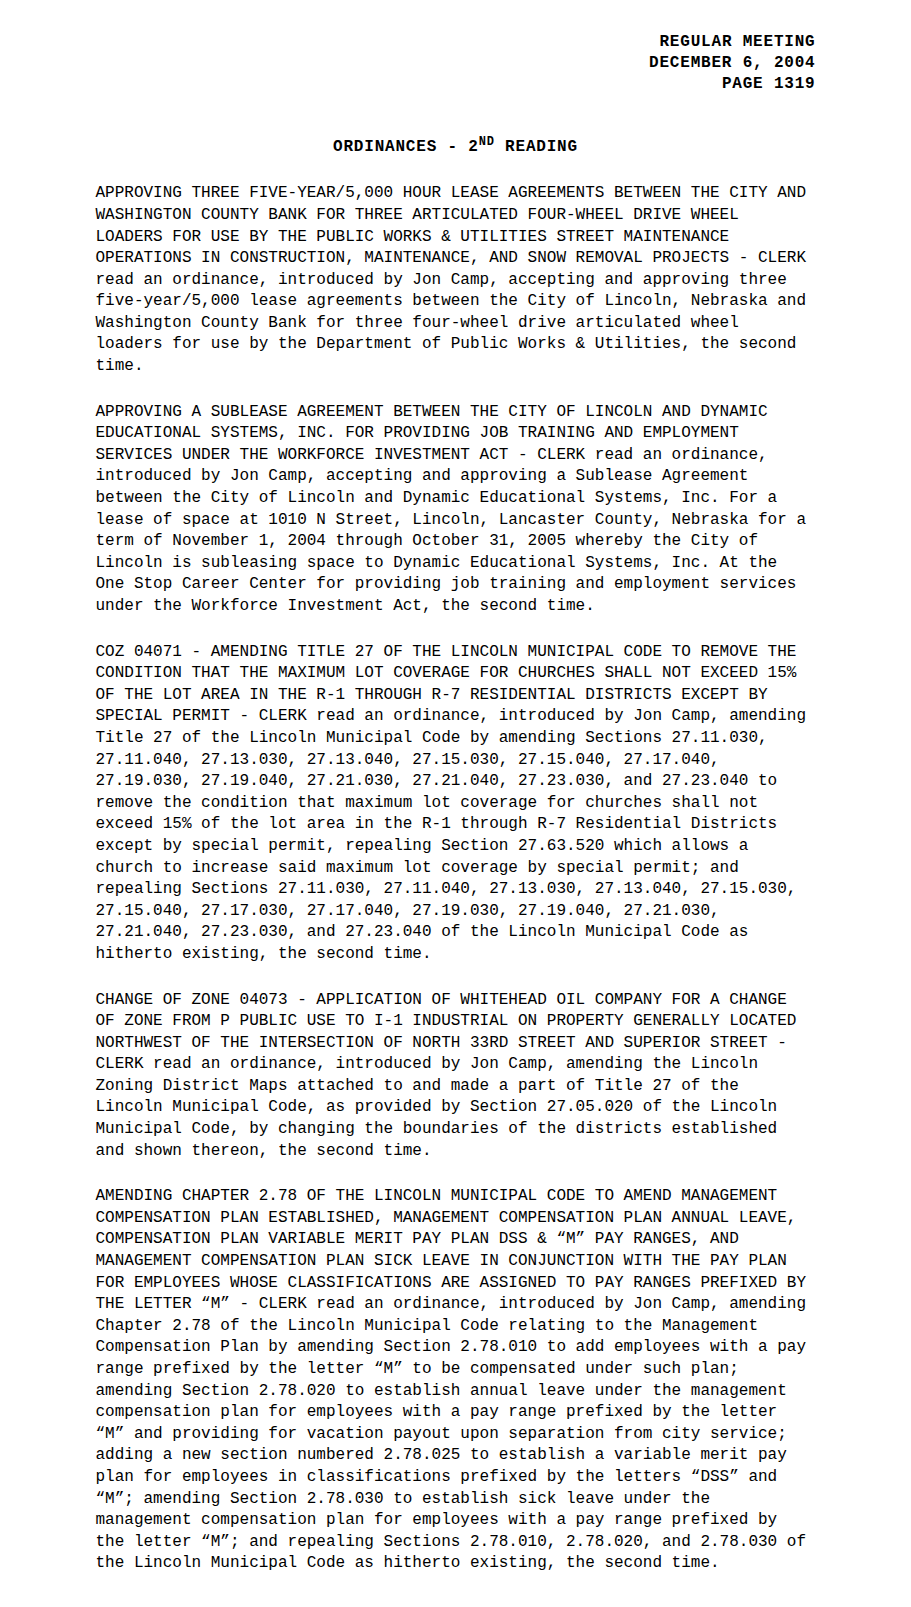REGULAR MEETING
DECEMBER 6, 2004
PAGE 1319
ORDINANCES - 2ND READING
APPROVING THREE FIVE-YEAR/5,000 HOUR LEASE AGREEMENTS BETWEEN THE CITY AND WASHINGTON COUNTY BANK FOR THREE ARTICULATED FOUR-WHEEL DRIVE WHEEL LOADERS FOR USE BY THE PUBLIC WORKS & UTILITIES STREET MAINTENANCE OPERATIONS IN CONSTRUCTION, MAINTENANCE, AND SNOW REMOVAL PROJECTS - CLERK read an ordinance, introduced by Jon Camp, accepting and approving three five-year/5,000 lease agreements between the City of Lincoln, Nebraska and Washington County Bank for three four-wheel drive articulated wheel loaders for use by the Department of Public Works & Utilities, the second time.
APPROVING A SUBLEASE AGREEMENT BETWEEN THE CITY OF LINCOLN AND DYNAMIC EDUCATIONAL SYSTEMS, INC. FOR PROVIDING JOB TRAINING AND EMPLOYMENT SERVICES UNDER THE WORKFORCE INVESTMENT ACT - CLERK read an ordinance, introduced by Jon Camp, accepting and approving a Sublease Agreement between the City of Lincoln and Dynamic Educational Systems, Inc. For a lease of space at 1010 N Street, Lincoln, Lancaster County, Nebraska for a term of November 1, 2004 through October 31, 2005 whereby the City of Lincoln is subleasing space to Dynamic Educational Systems, Inc. At the One Stop Career Center for providing job training and employment services under the Workforce Investment Act, the second time.
COZ 04071 - AMENDING TITLE 27 OF THE LINCOLN MUNICIPAL CODE TO REMOVE THE CONDITION THAT THE MAXIMUM LOT COVERAGE FOR CHURCHES SHALL NOT EXCEED 15% OF THE LOT AREA IN THE R-1 THROUGH R-7 RESIDENTIAL DISTRICTS EXCEPT BY SPECIAL PERMIT - CLERK read an ordinance, introduced by Jon Camp, amending Title 27 of the Lincoln Municipal Code by amending Sections 27.11.030, 27.11.040, 27.13.030, 27.13.040, 27.15.030, 27.15.040, 27.17.040, 27.19.030, 27.19.040, 27.21.030, 27.21.040, 27.23.030, and 27.23.040 to remove the condition that maximum lot coverage for churches shall not exceed 15% of the lot area in the R-1 through R-7 Residential Districts except by special permit, repealing Section 27.63.520 which allows a church to increase said maximum lot coverage by special permit; and repealing Sections 27.11.030, 27.11.040, 27.13.030, 27.13.040, 27.15.030, 27.15.040, 27.17.030, 27.17.040, 27.19.030, 27.19.040, 27.21.030, 27.21.040, 27.23.030, and 27.23.040 of the Lincoln Municipal Code as hitherto existing, the second time.
CHANGE OF ZONE 04073 - APPLICATION OF WHITEHEAD OIL COMPANY FOR A CHANGE OF ZONE FROM P PUBLIC USE TO I-1 INDUSTRIAL ON PROPERTY GENERALLY LOCATED NORTHWEST OF THE INTERSECTION OF NORTH 33RD STREET AND SUPERIOR STREET - CLERK read an ordinance, introduced by Jon Camp, amending the Lincoln Zoning District Maps attached to and made a part of Title 27 of the Lincoln Municipal Code, as provided by Section 27.05.020 of the Lincoln Municipal Code, by changing the boundaries of the districts established and shown thereon, the second time.
AMENDING CHAPTER 2.78 OF THE LINCOLN MUNICIPAL CODE TO AMEND MANAGEMENT COMPENSATION PLAN ESTABLISHED, MANAGEMENT COMPENSATION PLAN ANNUAL LEAVE, COMPENSATION PLAN VARIABLE MERIT PAY PLAN DSS & “M” PAY RANGES, AND MANAGEMENT COMPENSATION PLAN SICK LEAVE IN CONJUNCTION WITH THE PAY PLAN FOR EMPLOYEES WHOSE CLASSIFICATIONS ARE ASSIGNED TO PAY RANGES PREFIXED BY THE LETTER “M” - CLERK read an ordinance, introduced by Jon Camp, amending Chapter 2.78 of the Lincoln Municipal Code relating to the Management Compensation Plan by amending Section 2.78.010 to add employees with a pay range prefixed by the letter “M” to be compensated under such plan; amending Section 2.78.020 to establish annual leave under the management compensation plan for employees with a pay range prefixed by the letter “M” and providing for vacation payout upon separation from city service; adding a new section numbered 2.78.025 to establish a variable merit pay plan for employees in classifications prefixed by the letters “DSS” and “M”; amending Section 2.78.030 to establish sick leave under the management compensation plan for employees with a pay range prefixed by the letter “M”; and repealing Sections 2.78.010, 2.78.020, and 2.78.030 of the Lincoln Municipal Code as hitherto existing, the second time.